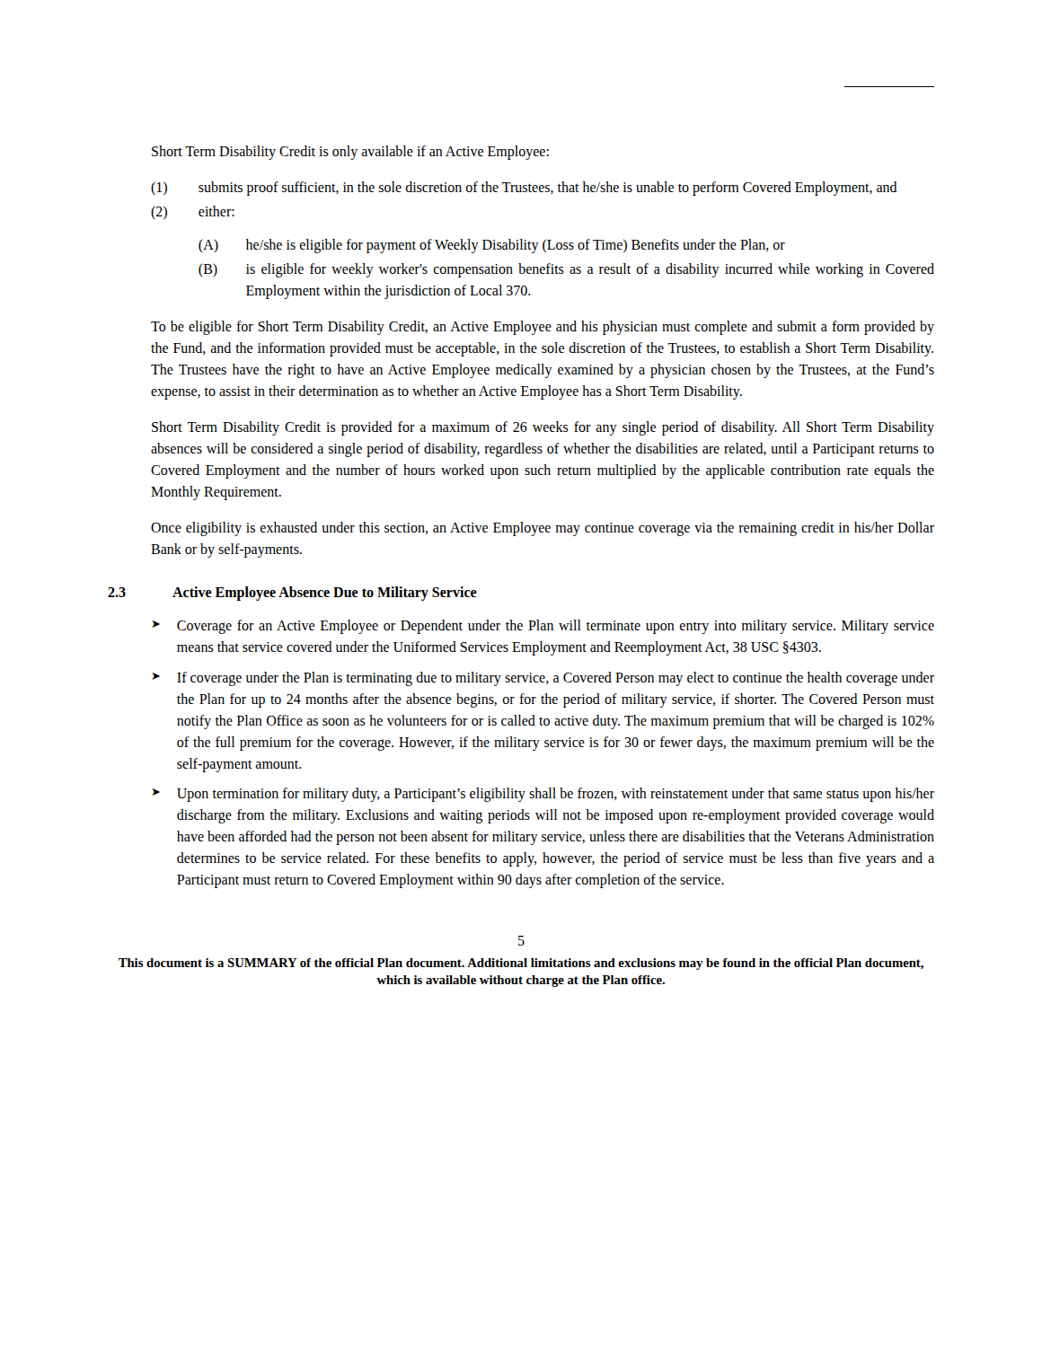Short Term Disability Credit is only available if an Active Employee:
(1)
submits proof sufficient, in the sole discretion of the Trustees, that he/she is unable to perform Covered Employment, and
(2)
either:
(A)
he/she is eligible for payment of Weekly Disability (Loss of Time) Benefits under the Plan, or
(B)
is eligible for weekly worker's compensation benefits as a result of a disability incurred while working in Covered Employment within the jurisdiction of Local 370.
To be eligible for Short Term Disability Credit, an Active Employee and his physician must complete and submit a form provided by the Fund, and the information provided must be acceptable, in the sole discretion of the Trustees, to establish a Short Term Disability. The Trustees have the right to have an Active Employee medically examined by a physician chosen by the Trustees, at the Fund’s expense, to assist in their determination as to whether an Active Employee has a Short Term Disability.
Short Term Disability Credit is provided for a maximum of 26 weeks for any single period of disability. All Short Term Disability absences will be considered a single period of disability, regardless of whether the disabilities are related, until a Participant returns to Covered Employment and the number of hours worked upon such return multiplied by the applicable contribution rate equals the Monthly Requirement.
Once eligibility is exhausted under this section, an Active Employee may continue coverage via the remaining credit in his/her Dollar Bank or by self-payments.
2.3
Active Employee Absence Due to Military Service
Coverage for an Active Employee or Dependent under the Plan will terminate upon entry into military service. Military service means that service covered under the Uniformed Services Employment and Reemployment Act, 38 USC §4303.
If coverage under the Plan is terminating due to military service, a Covered Person may elect to continue the health coverage under the Plan for up to 24 months after the absence begins, or for the period of military service, if shorter. The Covered Person must notify the Plan Office as soon as he volunteers for or is called to active duty. The maximum premium that will be charged is 102% of the full premium for the coverage. However, if the military service is for 30 or fewer days, the maximum premium will be the self-payment amount.
Upon termination for military duty, a Participant’s eligibility shall be frozen, with reinstatement under that same status upon his/her discharge from the military. Exclusions and waiting periods will not be imposed upon re-employment provided coverage would have been afforded had the person not been absent for military service, unless there are disabilities that the Veterans Administration determines to be service related. For these benefits to apply, however, the period of service must be less than five years and a Participant must return to Covered Employment within 90 days after completion of the service.
5
This document is a SUMMARY of the official Plan document. Additional limitations and exclusions may be found in the official Plan document, which is available without charge at the Plan office.